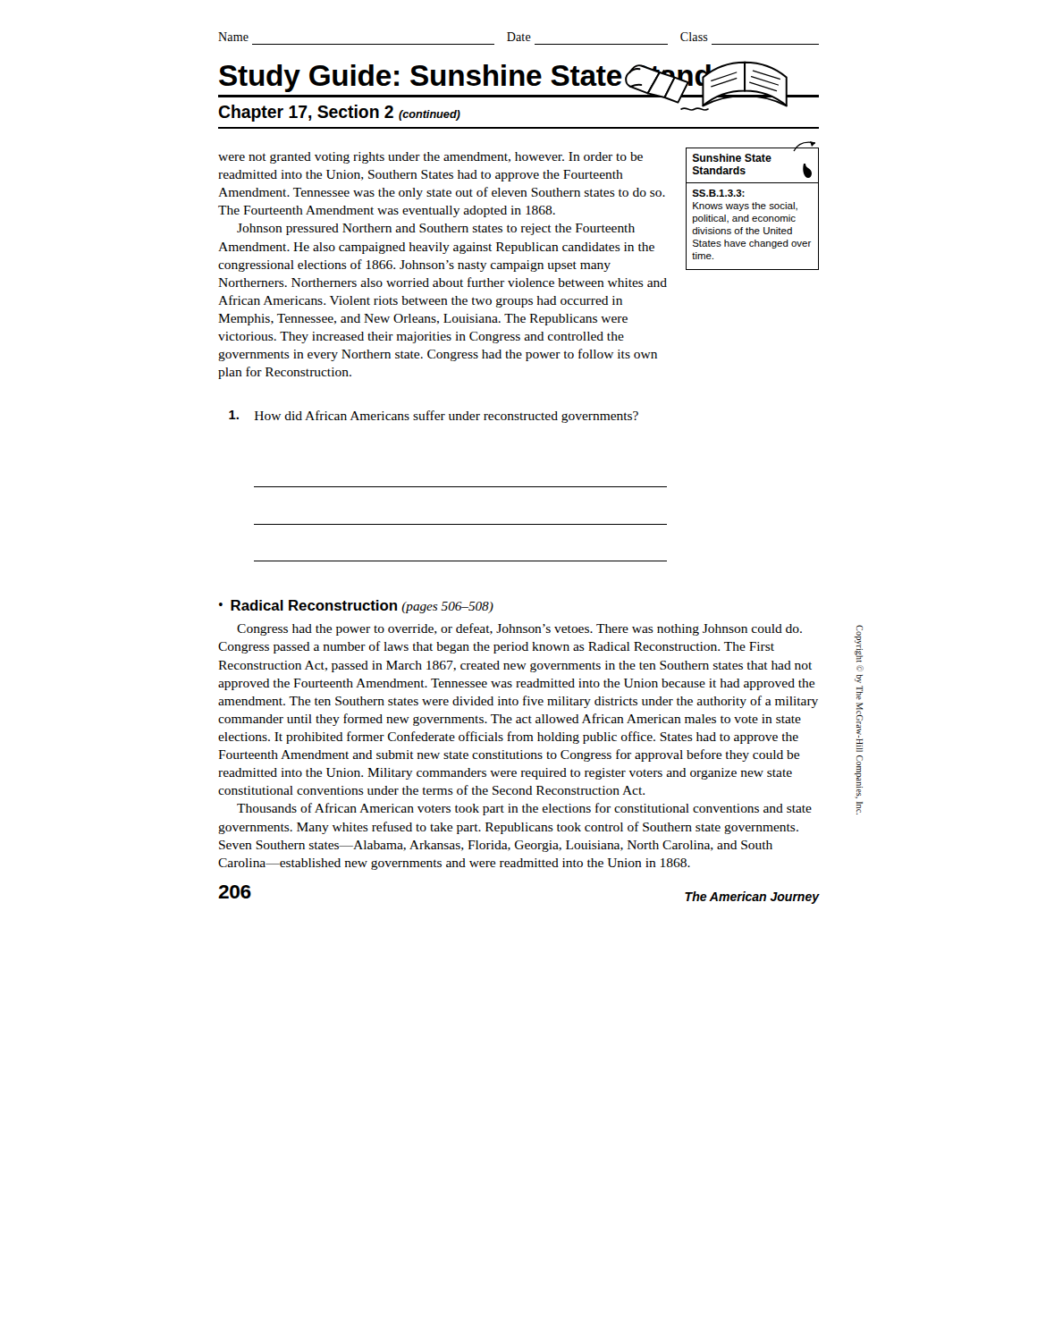Name Date Class
Study Guide: Sunshine State Standards
Chapter 17, Section 2 (continued)
were not granted voting rights under the amendment, however. In order to be readmitted into the Union, Southern States had to approve the Fourteenth Amendment. Tennessee was the only state out of eleven Southern states to do so. The Fourteenth Amendment was eventually adopted in 1868.
Johnson pressured Northern and Southern states to reject the Fourteenth Amendment. He also campaigned heavily against Republican candidates in the congressional elections of 1866. Johnson’s nasty campaign upset many Northerners. Northerners also worried about further violence between whites and African Americans. Violent riots between the two groups had occurred in Memphis, Tennessee, and New Orleans, Louisiana. The Republicans were victorious. They increased their majorities in Congress and controlled the governments in every Northern state. Congress had the power to follow its own plan for Reconstruction.
How did African Americans suffer under reconstructed governments?
Sunshine State
Standards
SS.B.1.3.3:
Knows ways the social, political, and economic divisions of the United States have changed over time.
• Radical Reconstruction (pages 506–508)
Congress had the power to override, or defeat, Johnson’s vetoes. There was nothing Johnson could do. Congress passed a number of laws that began the period known as Radical Reconstruction. The First Reconstruction Act, passed in March 1867, created new governments in the ten Southern states that had not approved the Fourteenth Amendment. Tennessee was readmitted into the Union because it had approved the amendment. The ten Southern states were divided into five military districts under the authority of a military commander until they formed new governments. The act allowed African American males to vote in state elections. It prohibited former Confederate officials from holding public office. States had to approve the Fourteenth Amendment and submit new state constitutions to Congress for approval before they could be readmitted into the Union. Military commanders were required to register voters and organize new state constitutional conventions under the terms of the Second Reconstruction Act.
Thousands of African American voters took part in the elections for constitutional conventions and state governments. Many whites refused to take part. Republicans took control of Southern state governments. Seven Southern states—Alabama, Arkansas, Florida, Georgia, Louisiana, North Carolina, and South Carolina—established new governments and were readmitted into the Union in 1868.
Copyright © by The McGraw-Hill Companies, Inc.
206
The American Journey